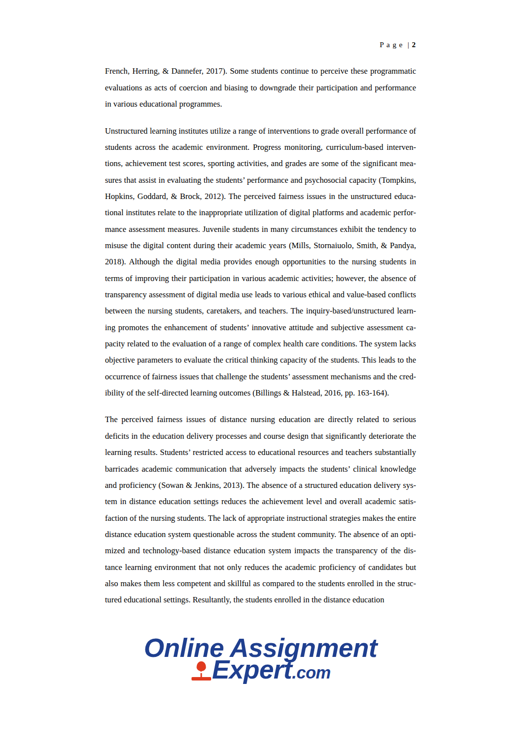P a g e | 2
French, Herring, & Dannefer, 2017). Some students continue to perceive these programmatic evaluations as acts of coercion and biasing to downgrade their participation and performance in various educational programmes.
Unstructured learning institutes utilize a range of interventions to grade overall performance of students across the academic environment. Progress monitoring, curriculum-based interventions, achievement test scores, sporting activities, and grades are some of the significant measures that assist in evaluating the students’ performance and psychosocial capacity (Tompkins, Hopkins, Goddard, & Brock, 2012). The perceived fairness issues in the unstructured educational institutes relate to the inappropriate utilization of digital platforms and academic performance assessment measures. Juvenile students in many circumstances exhibit the tendency to misuse the digital content during their academic years (Mills, Stornaiuolo, Smith, & Pandya, 2018). Although the digital media provides enough opportunities to the nursing students in terms of improving their participation in various academic activities; however, the absence of transparency assessment of digital media use leads to various ethical and value-based conflicts between the nursing students, caretakers, and teachers. The inquiry-based/unstructured learning promotes the enhancement of students’ innovative attitude and subjective assessment capacity related to the evaluation of a range of complex health care conditions. The system lacks objective parameters to evaluate the critical thinking capacity of the students. This leads to the occurrence of fairness issues that challenge the students’ assessment mechanisms and the credibility of the self-directed learning outcomes (Billings & Halstead, 2016, pp. 163-164).
The perceived fairness issues of distance nursing education are directly related to serious deficits in the education delivery processes and course design that significantly deteriorate the learning results. Students’ restricted access to educational resources and teachers substantially barricades academic communication that adversely impacts the students’ clinical knowledge and proficiency (Sowan & Jenkins, 2013). The absence of a structured education delivery system in distance education settings reduces the achievement level and overall academic satisfaction of the nursing students. The lack of appropriate instructional strategies makes the entire distance education system questionable across the student community. The absence of an optimized and technology-based distance education system impacts the transparency of the distance learning environment that not only reduces the academic proficiency of candidates but also makes them less competent and skillful as compared to the students enrolled in the structured educational settings. Resultantly, the students enrolled in the distance education
Online Assignment
Expert.com